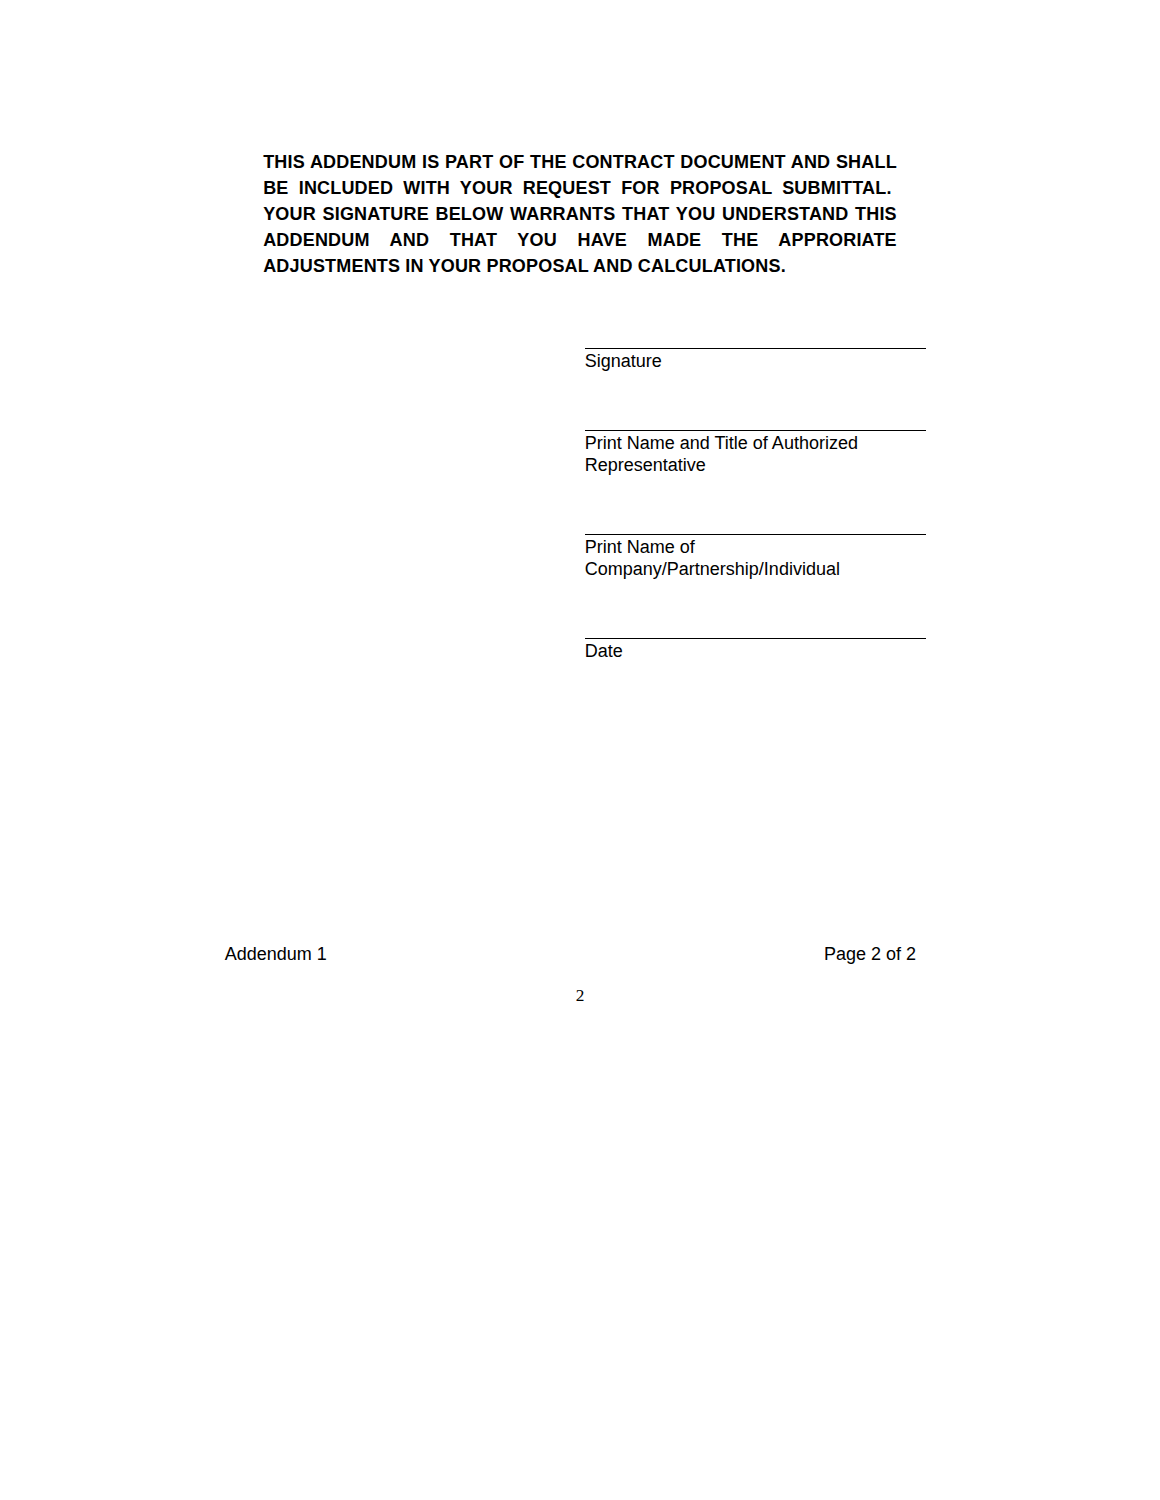THIS ADDENDUM IS PART OF THE CONTRACT DOCUMENT AND SHALL BE INCLUDED WITH YOUR REQUEST FOR PROPOSAL SUBMITTAL. YOUR SIGNATURE BELOW WARRANTS THAT YOU UNDERSTAND THIS ADDENDUM AND THAT YOU HAVE MADE THE APPRORIATE ADJUSTMENTS IN YOUR PROPOSAL AND CALCULATIONS.
Signature
Print Name and Title of Authorized Representative
Print Name of Company/Partnership/Individual
Date
Addendum 1 Page 2 of 2
2